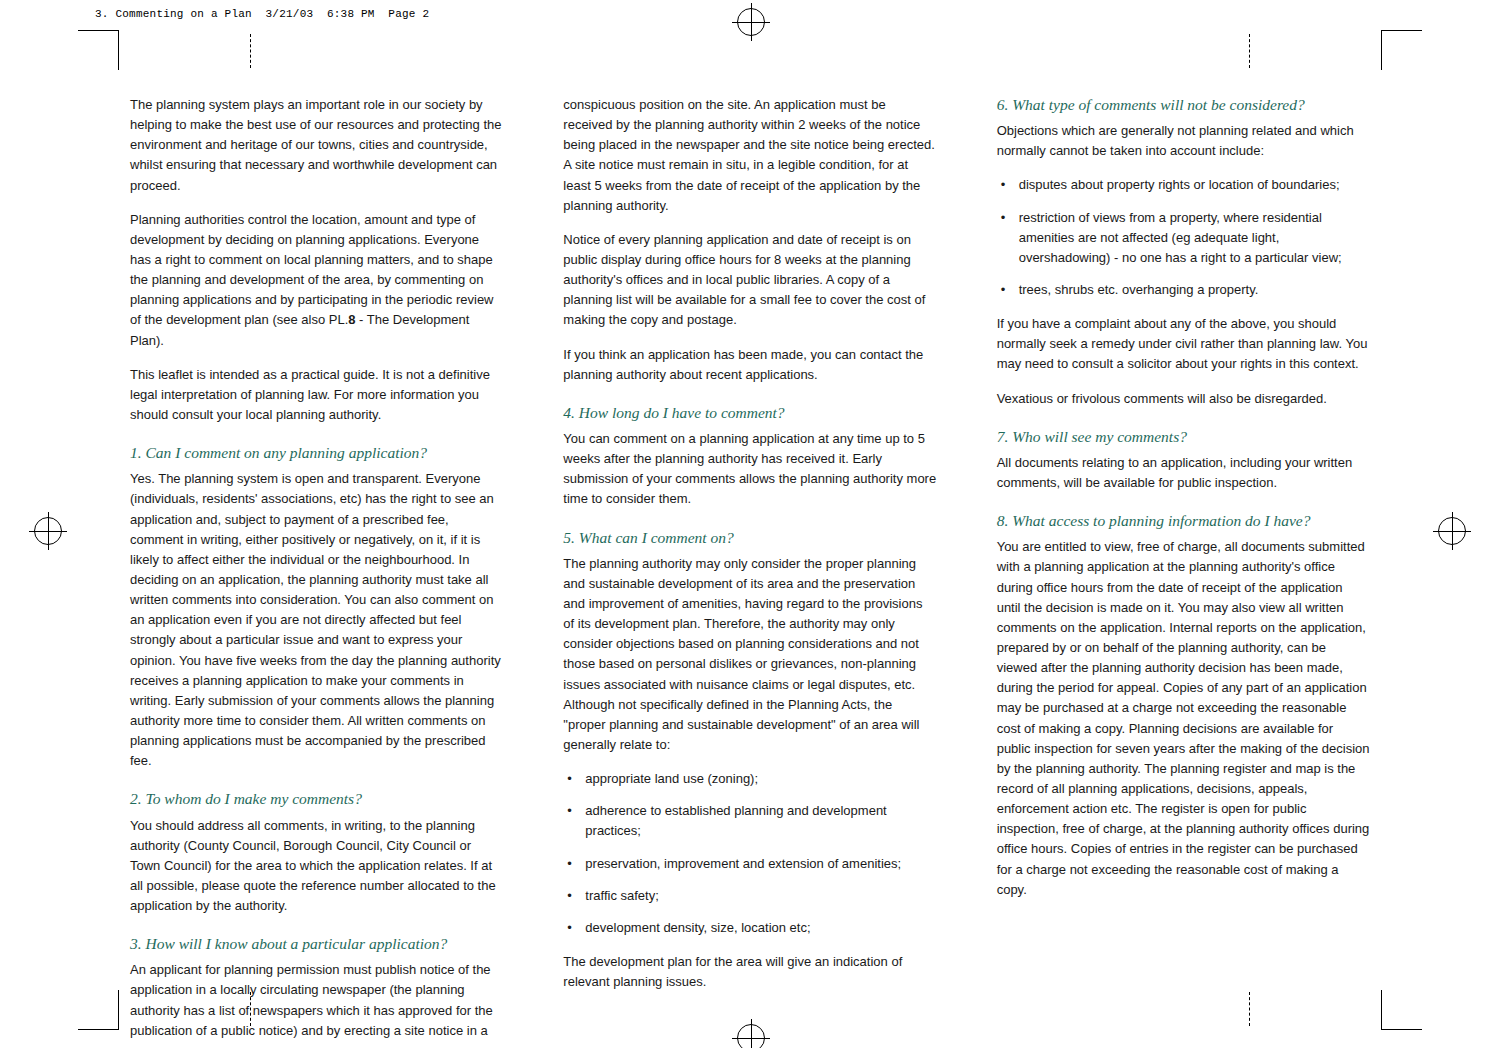3. Commenting on a Plan 3/21/03 6:38 PM Page 2
The planning system plays an important role in our society by helping to make the best use of our resources and protecting the environment and heritage of our towns, cities and countryside, whilst ensuring that necessary and worthwhile development can proceed.
Planning authorities control the location, amount and type of development by deciding on planning applications. Everyone has a right to comment on local planning matters, and to shape the planning and development of the area, by commenting on planning applications and by participating in the periodic review of the development plan (see also PL.8 - The Development Plan).
This leaflet is intended as a practical guide. It is not a definitive legal interpretation of planning law. For more information you should consult your local planning authority.
1. Can I comment on any planning application?
Yes. The planning system is open and transparent. Everyone (individuals, residents' associations, etc) has the right to see an application and, subject to payment of a prescribed fee, comment in writing, either positively or negatively, on it, if it is likely to affect either the individual or the neighbourhood. In deciding on an application, the planning authority must take all written comments into consideration. You can also comment on an application even if you are not directly affected but feel strongly about a particular issue and want to express your opinion. You have five weeks from the day the planning authority receives a planning application to make your comments in writing. Early submission of your comments allows the planning authority more time to consider them. All written comments on planning applications must be accompanied by the prescribed fee.
2. To whom do I make my comments?
You should address all comments, in writing, to the planning authority (County Council, Borough Council, City Council or Town Council) for the area to which the application relates. If at all possible, please quote the reference number allocated to the application by the authority.
3. How will I know about a particular application?
An applicant for planning permission must publish notice of the application in a locally circulating newspaper (the planning authority has a list of newspapers which it has approved for the publication of a public notice) and by erecting a site notice in a
conspicuous position on the site. An application must be received by the planning authority within 2 weeks of the notice being placed in the newspaper and the site notice being erected. A site notice must remain in situ, in a legible condition, for at least 5 weeks from the date of receipt of the application by the planning authority.
Notice of every planning application and date of receipt is on public display during office hours for 8 weeks at the planning authority's offices and in local public libraries. A copy of a planning list will be available for a small fee to cover the cost of making the copy and postage.
If you think an application has been made, you can contact the planning authority about recent applications.
4. How long do I have to comment?
You can comment on a planning application at any time up to 5 weeks after the planning authority has received it. Early submission of your comments allows the planning authority more time to consider them.
5. What can I comment on?
The planning authority may only consider the proper planning and sustainable development of its area and the preservation and improvement of amenities, having regard to the provisions of its development plan. Therefore, the authority may only consider objections based on planning considerations and not those based on personal dislikes or grievances, non-planning issues associated with nuisance claims or legal disputes, etc. Although not specifically defined in the Planning Acts, the "proper planning and sustainable development" of an area will generally relate to:
appropriate land use (zoning);
adherence to established planning and development practices;
preservation, improvement and extension of amenities;
traffic safety;
development density, size, location etc;
The development plan for the area will give an indication of relevant planning issues.
6. What type of comments will not be considered?
Objections which are generally not planning related and which normally cannot be taken into account include:
disputes about property rights or location of boundaries;
restriction of views from a property, where residential amenities are not affected (eg adequate light, overshadowing) - no one has a right to a particular view;
trees, shrubs etc. overhanging a property.
If you have a complaint about any of the above, you should normally seek a remedy under civil rather than planning law. You may need to consult a solicitor about your rights in this context.
Vexatious or frivolous comments will also be disregarded.
7. Who will see my comments?
All documents relating to an application, including your written comments, will be available for public inspection.
8. What access to planning information do I have?
You are entitled to view, free of charge, all documents submitted with a planning application at the planning authority's office during office hours from the date of receipt of the application until the decision is made on it. You may also view all written comments on the application. Internal reports on the application, prepared by or on behalf of the planning authority, can be viewed after the planning authority decision has been made, during the period for appeal. Copies of any part of an application may be purchased at a charge not exceeding the reasonable cost of making a copy. Planning decisions are available for public inspection for seven years after the making of the decision by the planning authority. The planning register and map is the record of all planning applications, decisions, appeals, enforcement action etc. The register is open for public inspection, free of charge, at the planning authority offices during office hours. Copies of entries in the register can be purchased for a charge not exceeding the reasonable cost of making a copy.